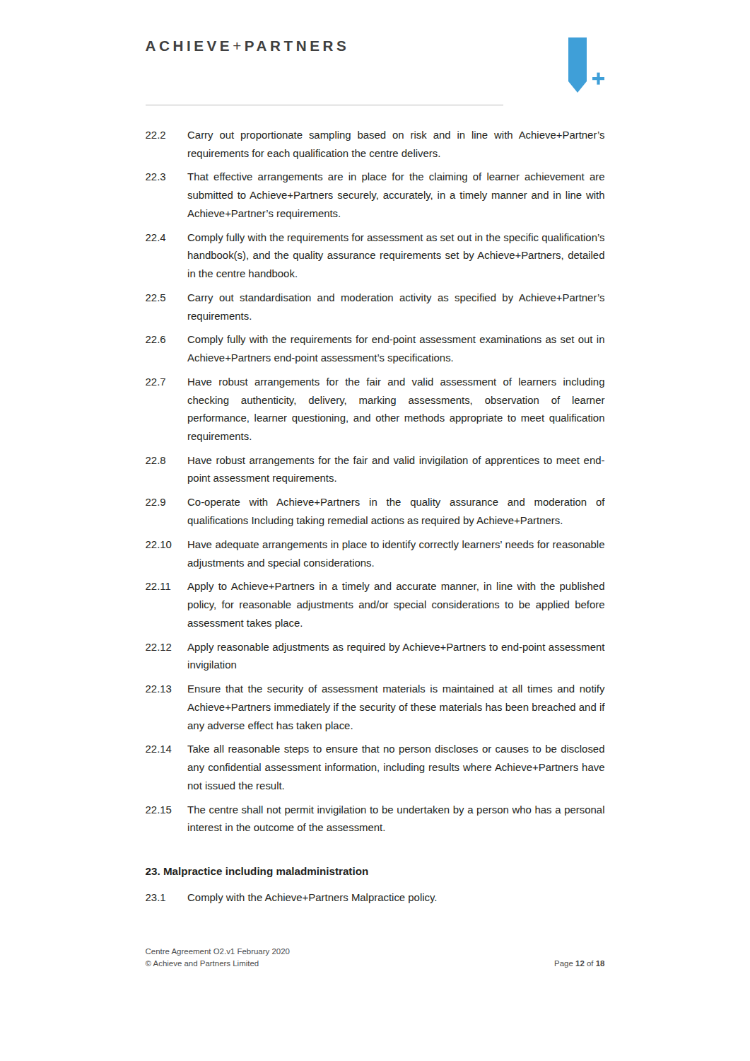ACHIEVE+PARTNERS
22.2 Carry out proportionate sampling based on risk and in line with Achieve+Partner’s requirements for each qualification the centre delivers.
22.3 That effective arrangements are in place for the claiming of learner achievement are submitted to Achieve+Partners securely, accurately, in a timely manner and in line with Achieve+Partner’s requirements.
22.4 Comply fully with the requirements for assessment as set out in the specific qualification’s handbook(s), and the quality assurance requirements set by Achieve+Partners, detailed in the centre handbook.
22.5 Carry out standardisation and moderation activity as specified by Achieve+Partner’s requirements.
22.6 Comply fully with the requirements for end-point assessment examinations as set out in Achieve+Partners end-point assessment’s specifications.
22.7 Have robust arrangements for the fair and valid assessment of learners including checking authenticity, delivery, marking assessments, observation of learner performance, learner questioning, and other methods appropriate to meet qualification requirements.
22.8 Have robust arrangements for the fair and valid invigilation of apprentices to meet end-point assessment requirements.
22.9 Co-operate with Achieve+Partners in the quality assurance and moderation of qualifications Including taking remedial actions as required by Achieve+Partners.
22.10 Have adequate arrangements in place to identify correctly learners’ needs for reasonable adjustments and special considerations.
22.11 Apply to Achieve+Partners in a timely and accurate manner, in line with the published policy, for reasonable adjustments and/or special considerations to be applied before assessment takes place.
22.12 Apply reasonable adjustments as required by Achieve+Partners to end-point assessment invigilation
22.13 Ensure that the security of assessment materials is maintained at all times and notify Achieve+Partners immediately if the security of these materials has been breached and if any adverse effect has taken place.
22.14 Take all reasonable steps to ensure that no person discloses or causes to be disclosed any confidential assessment information, including results where Achieve+Partners have not issued the result.
22.15 The centre shall not permit invigilation to be undertaken by a person who has a personal interest in the outcome of the assessment.
23. Malpractice including maladministration
23.1 Comply with the Achieve+Partners Malpractice policy.
Centre Agreement O2.v1 February 2020 © Achieve and Partners Limited
Page 12 of 18